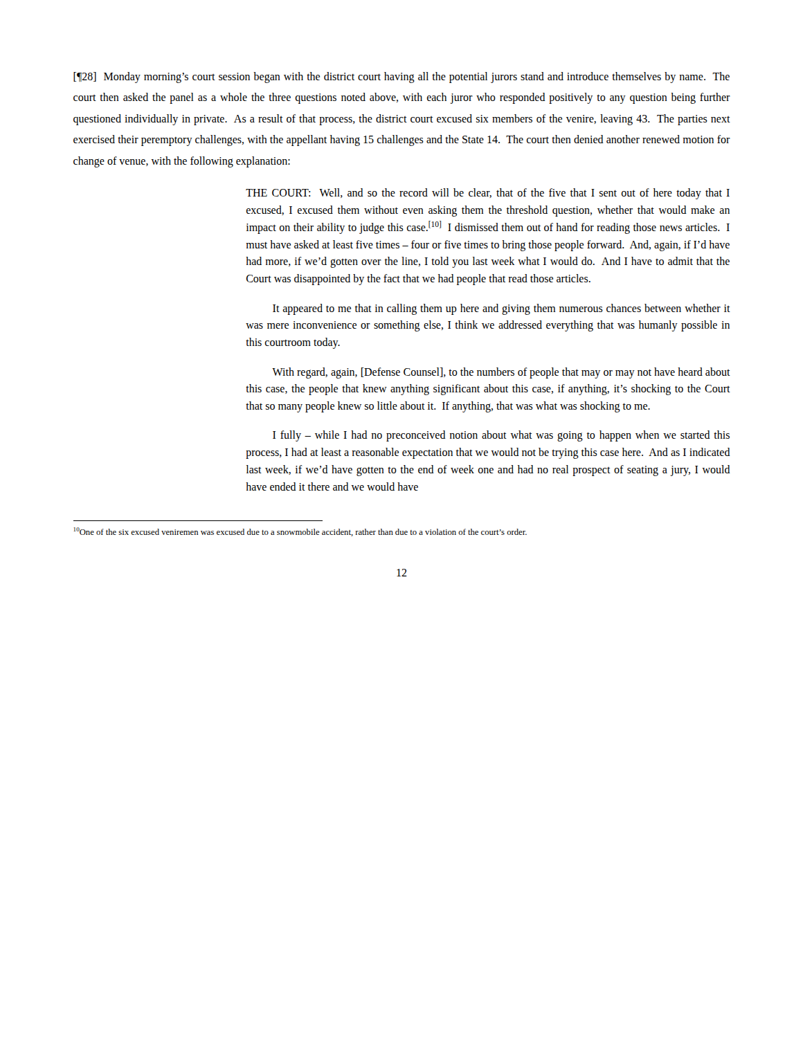[¶28] Monday morning’s court session began with the district court having all the potential jurors stand and introduce themselves by name. The court then asked the panel as a whole the three questions noted above, with each juror who responded positively to any question being further questioned individually in private. As a result of that process, the district court excused six members of the venire, leaving 43. The parties next exercised their peremptory challenges, with the appellant having 15 challenges and the State 14. The court then denied another renewed motion for change of venue, with the following explanation:
THE COURT: Well, and so the record will be clear, that of the five that I sent out of here today that I excused, I excused them without even asking them the threshold question, whether that would make an impact on their ability to judge this case.[10] I dismissed them out of hand for reading those news articles. I must have asked at least five times – four or five times to bring those people forward. And, again, if I’d have had more, if we’d gotten over the line, I told you last week what I would do. And I have to admit that the Court was disappointed by the fact that we had people that read those articles.
It appeared to me that in calling them up here and giving them numerous chances between whether it was mere inconvenience or something else, I think we addressed everything that was humanly possible in this courtroom today.
With regard, again, [Defense Counsel], to the numbers of people that may or may not have heard about this case, the people that knew anything significant about this case, if anything, it’s shocking to the Court that so many people knew so little about it. If anything, that was what was shocking to me.
I fully – while I had no preconceived notion about what was going to happen when we started this process, I had at least a reasonable expectation that we would not be trying this case here. And as I indicated last week, if we’d have gotten to the end of week one and had no real prospect of seating a jury, I would have ended it there and we would have
10One of the six excused veniremen was excused due to a snowmobile accident, rather than due to a violation of the court’s order.
12